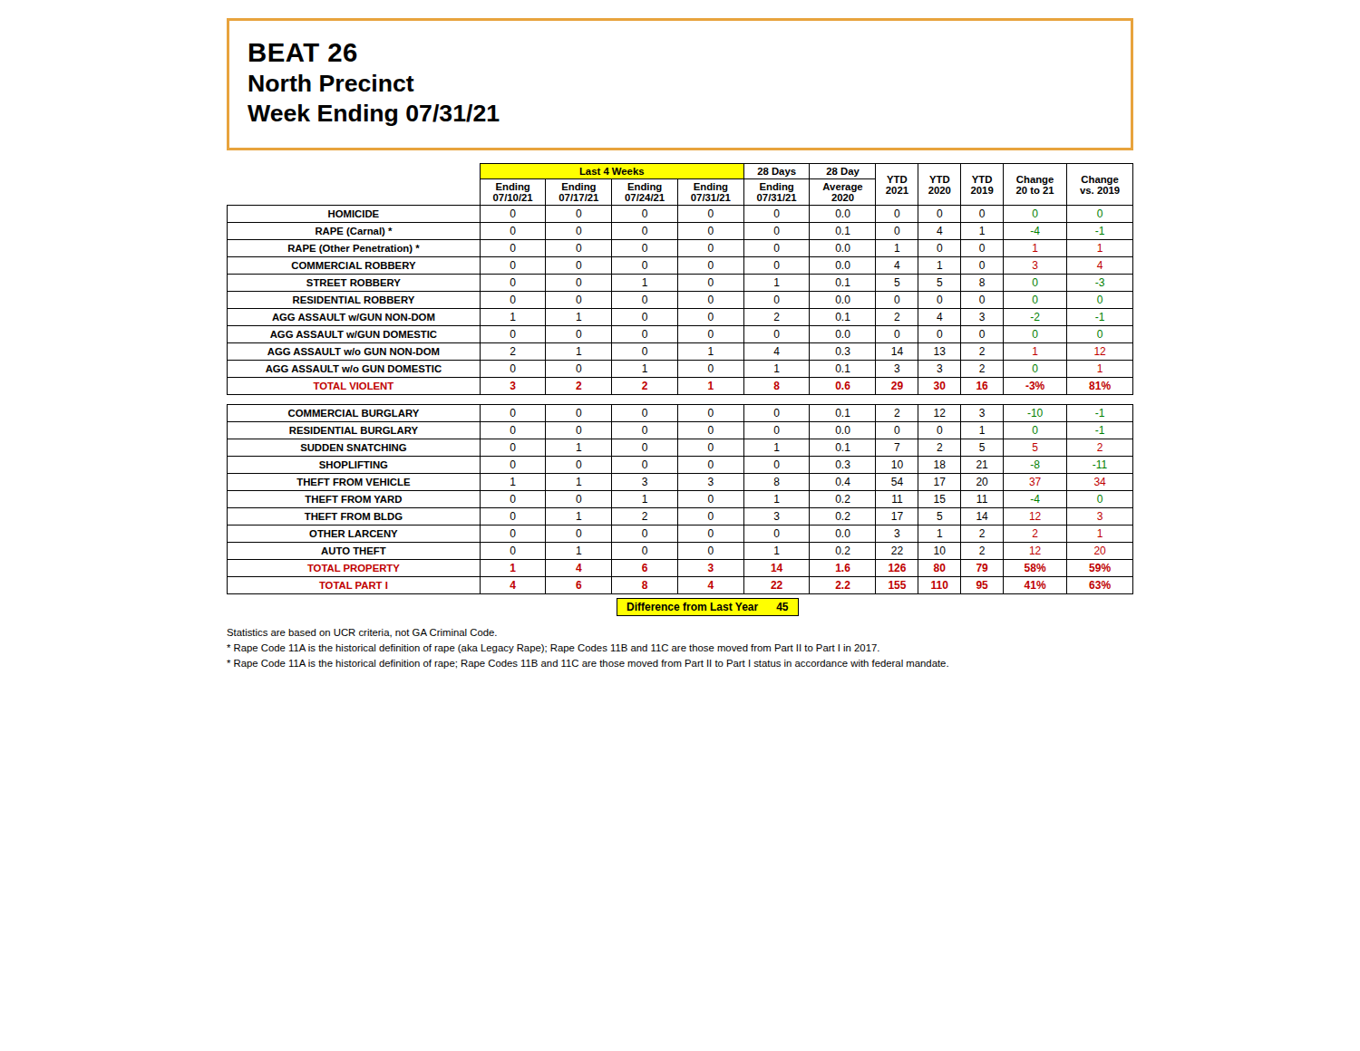BEAT 26
North Precinct
Week Ending 07/31/21
| | Last 4 Weeks | 28 Days | 28 Day | YTD 2021 | YTD 2020 | YTD 2019 | Change 20 to 21 | Change vs. 2019 |
| --- | --- | --- | --- | --- | --- | --- | --- | --- |
| Ending 07/10/21 | Ending 07/17/21 | Ending 07/24/21 | Ending 07/31/21 | Ending 07/31/21 | Average 2020 |
| HOMICIDE | 0 | 0 | 0 | 0 | 0 | 0.0 | 0 | 0 | 0 | 0 | 0 |
| RAPE (Carnal) * | 0 | 0 | 0 | 0 | 0 | 0.1 | 0 | 4 | 1 | -4 | -1 |
| RAPE (Other Penetration) * | 0 | 0 | 0 | 0 | 0 | 0.0 | 1 | 0 | 0 | 1 | 1 |
| COMMERCIAL ROBBERY | 0 | 0 | 0 | 0 | 0 | 0.0 | 4 | 1 | 0 | 3 | 4 |
| STREET ROBBERY | 0 | 0 | 1 | 0 | 1 | 0.1 | 5 | 5 | 8 | 0 | -3 |
| RESIDENTIAL ROBBERY | 0 | 0 | 0 | 0 | 0 | 0.0 | 0 | 0 | 0 | 0 | 0 |
| AGG ASSAULT w/GUN NON-DOM | 1 | 1 | 0 | 0 | 2 | 0.1 | 2 | 4 | 3 | -2 | -1 |
| AGG ASSAULT w/GUN DOMESTIC | 0 | 0 | 0 | 0 | 0 | 0.0 | 0 | 0 | 0 | 0 | 0 |
| AGG ASSAULT w/o GUN NON-DOM | 2 | 1 | 0 | 1 | 4 | 0.3 | 14 | 13 | 2 | 1 | 12 |
| AGG ASSAULT w/o GUN DOMESTIC | 0 | 0 | 1 | 0 | 1 | 0.1 | 3 | 3 | 2 | 0 | 1 |
| TOTAL VIOLENT | 3 | 2 | 2 | 1 | 8 | 0.6 | 29 | 30 | 16 | -3% | 81% |
| COMMERCIAL BURGLARY | 0 | 0 | 0 | 0 | 0 | 0.1 | 2 | 12 | 3 | -10 | -1 |
| RESIDENTIAL BURGLARY | 0 | 0 | 0 | 0 | 0 | 0.0 | 0 | 0 | 1 | 0 | -1 |
| SUDDEN SNATCHING | 0 | 1 | 0 | 0 | 1 | 0.1 | 7 | 2 | 5 | 5 | 2 |
| SHOPLIFTING | 0 | 0 | 0 | 0 | 0 | 0.3 | 10 | 18 | 21 | -8 | -11 |
| THEFT FROM VEHICLE | 1 | 1 | 3 | 3 | 8 | 0.4 | 54 | 17 | 20 | 37 | 34 |
| THEFT FROM YARD | 0 | 0 | 1 | 0 | 1 | 0.2 | 11 | 15 | 11 | -4 | 0 |
| THEFT FROM BLDG | 0 | 1 | 2 | 0 | 3 | 0.2 | 17 | 5 | 14 | 12 | 3 |
| OTHER LARCENY | 0 | 0 | 0 | 0 | 0 | 0.0 | 3 | 1 | 2 | 2 | 1 |
| AUTO THEFT | 0 | 1 | 0 | 0 | 1 | 0.2 | 22 | 10 | 2 | 12 | 20 |
| TOTAL PROPERTY | 1 | 4 | 6 | 3 | 14 | 1.6 | 126 | 80 | 79 | 58% | 59% |
| TOTAL PART I | 4 | 6 | 8 | 4 | 22 | 2.2 | 155 | 110 | 95 | 41% | 63% |
Difference from Last Year 45
Statistics are based on UCR criteria, not GA Criminal Code.
* Rape Code 11A is the historical definition of rape (aka Legacy Rape); Rape Codes 11B and 11C are those moved from Part II to Part I in 2017.
* Rape Code 11A is the historical definition of rape; Rape Codes 11B and 11C are those moved from Part II to Part I status in accordance with federal mandate.